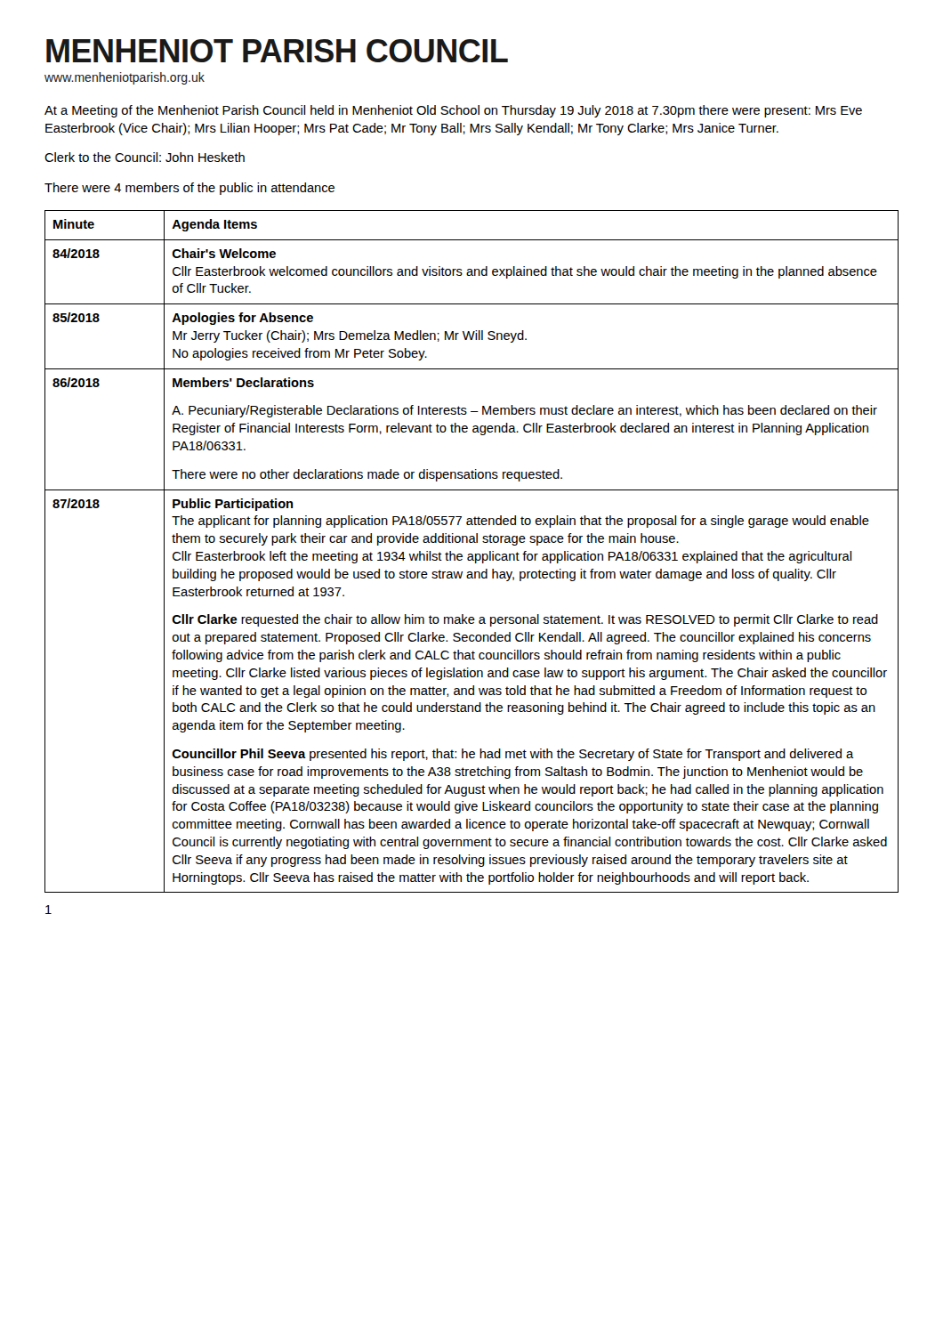MENHENIOT PARISH COUNCIL
www.menheniotparish.org.uk
At a Meeting of the Menheniot Parish Council held in Menheniot Old School on Thursday 19 July 2018 at 7.30pm there were present: Mrs Eve Easterbrook (Vice Chair); Mrs Lilian Hooper; Mrs Pat Cade; Mr Tony Ball; Mrs Sally Kendall; Mr Tony Clarke; Mrs Janice Turner.
Clerk to the Council: John Hesketh
There were 4 members of the public in attendance
| Minute | Agenda Items |
| --- | --- |
| 84/2018 | Chair's Welcome Cllr Easterbrook welcomed councillors and visitors and explained that she would chair the meeting in the planned absence of Cllr Tucker. |
| 85/2018 | Apologies for Absence Mr Jerry Tucker (Chair); Mrs Demelza Medlen; Mr Will Sneyd. No apologies received from Mr Peter Sobey. |
| 86/2018 | Members' Declarations A. Pecuniary/Registerable Declarations of Interests – Members must declare an interest, which has been declared on their Register of Financial Interests Form, relevant to the agenda. Cllr Easterbrook declared an interest in Planning Application PA18/06331. There were no other declarations made or dispensations requested. |
| 87/2018 | Public Participation The applicant for planning application PA18/05577 attended to explain that the proposal for a single garage would enable them to securely park their car and provide additional storage space for the main house. Cllr Easterbrook left the meeting at 1934 whilst the applicant for application PA18/06331 explained that the agricultural building he proposed would be used to store straw and hay, protecting it from water damage and loss of quality. Cllr Easterbrook returned at 1937. Cllr Clarke requested the chair to allow him to make a personal statement. It was RESOLVED to permit Cllr Clarke to read out a prepared statement. Proposed Cllr Clarke. Seconded Cllr Kendall. All agreed. The councillor explained his concerns following advice from the parish clerk and CALC that councillors should refrain from naming residents within a public meeting. Cllr Clarke listed various pieces of legislation and case law to support his argument. The Chair asked the councillor if he wanted to get a legal opinion on the matter, and was told that he had submitted a Freedom of Information request to both CALC and the Clerk so that he could understand the reasoning behind it. The Chair agreed to include this topic as an agenda item for the September meeting. Councillor Phil Seeva presented his report, that: he had met with the Secretary of State for Transport and delivered a business case for road improvements to the A38 stretching from Saltash to Bodmin. The junction to Menheniot would be discussed at a separate meeting scheduled for August when he would report back; he had called in the planning application for Costa Coffee (PA18/03238) because it would give Liskeard councilors the opportunity to state their case at the planning committee meeting. Cornwall has been awarded a licence to operate horizontal take-off spacecraft at Newquay; Cornwall Council is currently negotiating with central government to secure a financial contribution towards the cost. Cllr Clarke asked Cllr Seeva if any progress had been made in resolving issues previously raised around the temporary travelers site at Horningtops. Cllr Seeva has raised the matter with the portfolio holder for neighbourhoods and will report back. |
1